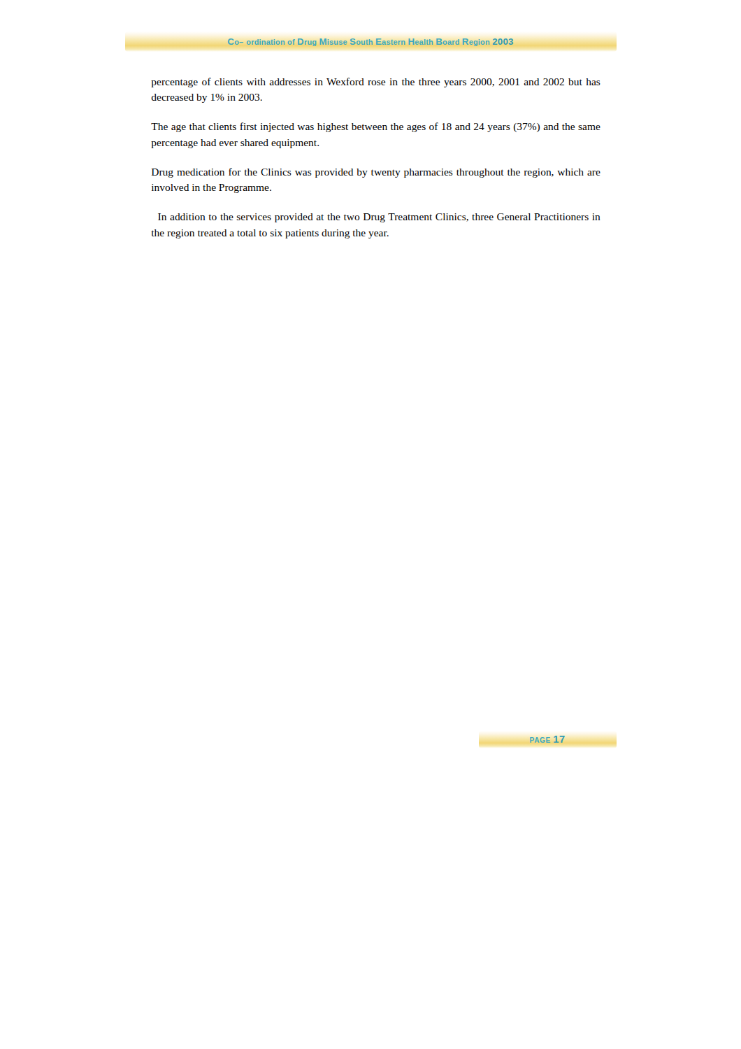Co– ordination of Drug Misuse South Eastern Health Board Region 2003
percentage of clients with addresses in Wexford rose in the three years 2000, 2001 and 2002 but has decreased by 1% in 2003.
The age that clients first injected was highest between the ages of 18 and 24 years (37%) and the same percentage had ever shared equipment.
Drug medication for the Clinics was provided by twenty pharmacies throughout the region, which are involved in the Programme.
In addition to the services provided at the two Drug Treatment Clinics, three General Practitioners in the region treated a total to six patients during the year.
PAGE 17